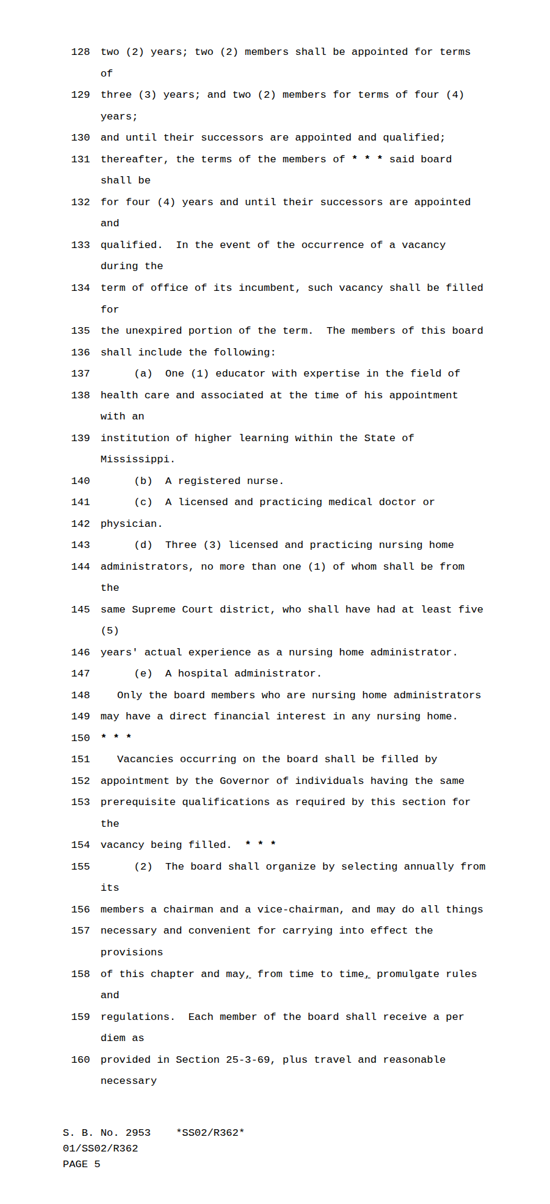two (2) years; two (2) members shall be appointed for terms of
three (3) years; and two (2) members for terms of four (4) years;
and until their successors are appointed and qualified;
thereafter, the terms of the members of * * * said board shall be
for four (4) years and until their successors are appointed and
qualified. In the event of the occurrence of a vacancy during the
term of office of its incumbent, such vacancy shall be filled for
the unexpired portion of the term. The members of this board
shall include the following:
(a) One (1) educator with expertise in the field of
health care and associated at the time of his appointment with an
institution of higher learning within the State of Mississippi.
(b) A registered nurse.
(c) A licensed and practicing medical doctor or
physician.
(d) Three (3) licensed and practicing nursing home
administrators, no more than one (1) of whom shall be from the
same Supreme Court district, who shall have had at least five (5)
years' actual experience as a nursing home administrator.
(e) A hospital administrator.
Only the board members who are nursing home administrators
may have a direct financial interest in any nursing home.
* * *
Vacancies occurring on the board shall be filled by
appointment by the Governor of individuals having the same
prerequisite qualifications as required by this section for the
vacancy being filled. * * *
(2) The board shall organize by selecting annually from its
members a chairman and a vice-chairman, and may do all things
necessary and convenient for carrying into effect the provisions
of this chapter and may, from time to time, promulgate rules and
regulations. Each member of the board shall receive a per diem as
provided in Section 25-3-69, plus travel and reasonable necessary
S. B. No. 2953 *SS02/R362*
01/SS02/R362
PAGE 5